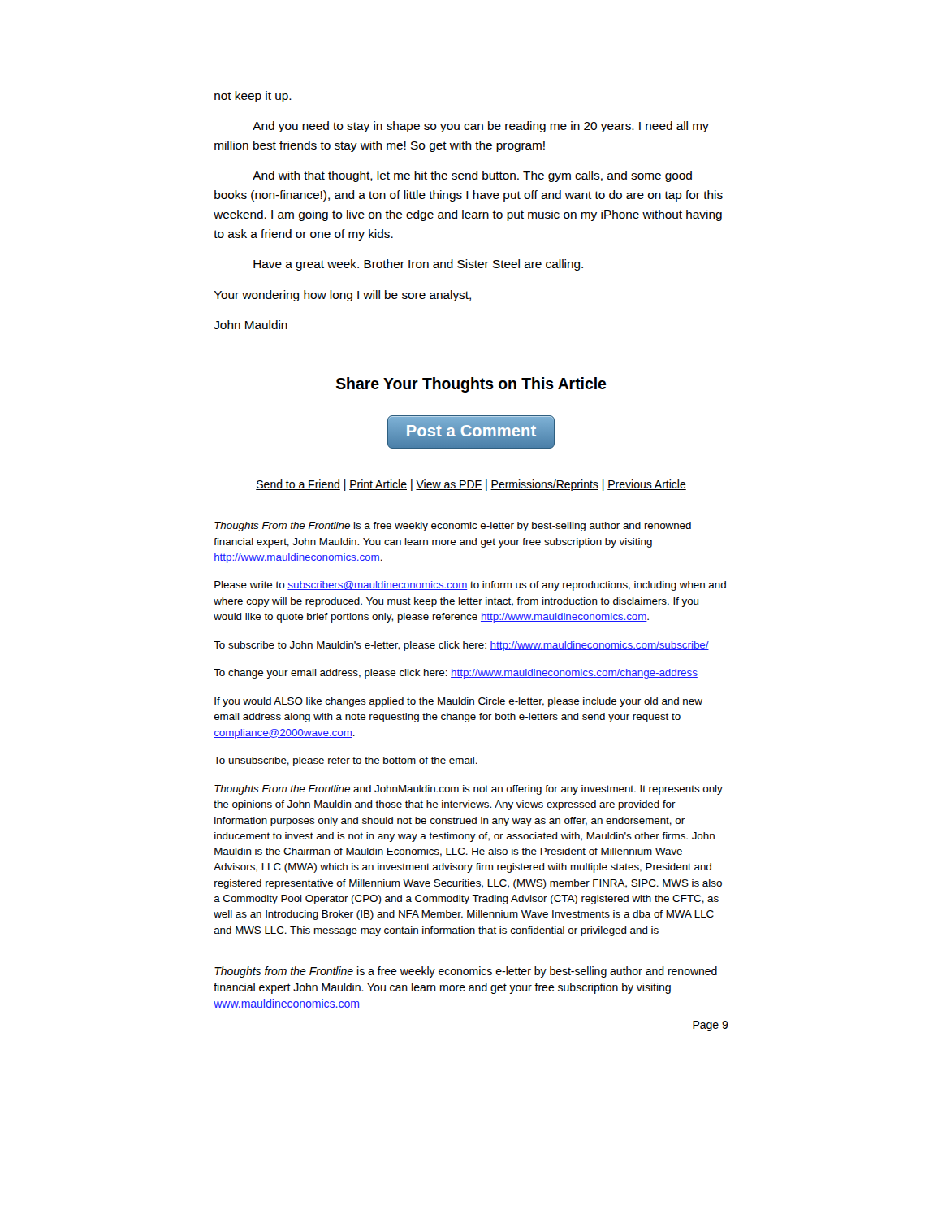not keep it up.
And you need to stay in shape so you can be reading me in 20 years. I need all my million best friends to stay with me! So get with the program!
And with that thought, let me hit the send button. The gym calls, and some good books (non-finance!), and a ton of little things I have put off and want to do are on tap for this weekend. I am going to live on the edge and learn to put music on my iPhone without having to ask a friend or one of my kids.
Have a great week. Brother Iron and Sister Steel are calling.
Your wondering how long I will be sore analyst,
John Mauldin
Share Your Thoughts on This Article
Post a Comment
Send to a Friend | Print Article | View as PDF | Permissions/Reprints | Previous Article
Thoughts From the Frontline is a free weekly economic e-letter by best-selling author and renowned financial expert, John Mauldin. You can learn more and get your free subscription by visiting http://www.mauldineconomics.com.
Please write to subscribers@mauldineconomics.com to inform us of any reproductions, including when and where copy will be reproduced. You must keep the letter intact, from introduction to disclaimers. If you would like to quote brief portions only, please reference http://www.mauldineconomics.com.
To subscribe to John Mauldin's e-letter, please click here: http://www.mauldineconomics.com/subscribe/
To change your email address, please click here: http://www.mauldineconomics.com/change-address
If you would ALSO like changes applied to the Mauldin Circle e-letter, please include your old and new email address along with a note requesting the change for both e-letters and send your request to compliance@2000wave.com.
To unsubscribe, please refer to the bottom of the email.
Thoughts From the Frontline and JohnMauldin.com is not an offering for any investment. It represents only the opinions of John Mauldin and those that he interviews. Any views expressed are provided for information purposes only and should not be construed in any way as an offer, an endorsement, or inducement to invest and is not in any way a testimony of, or associated with, Mauldin's other firms. John Mauldin is the Chairman of Mauldin Economics, LLC. He also is the President of Millennium Wave Advisors, LLC (MWA) which is an investment advisory firm registered with multiple states, President and registered representative of Millennium Wave Securities, LLC, (MWS) member FINRA, SIPC. MWS is also a Commodity Pool Operator (CPO) and a Commodity Trading Advisor (CTA) registered with the CFTC, as well as an Introducing Broker (IB) and NFA Member. Millennium Wave Investments is a dba of MWA LLC and MWS LLC. This message may contain information that is confidential or privileged and is
Thoughts from the Frontline is a free weekly economics e-letter by best-selling author and renowned financial expert John Mauldin. You can learn more and get your free subscription by visiting www.mauldineconomics.com
Page 9